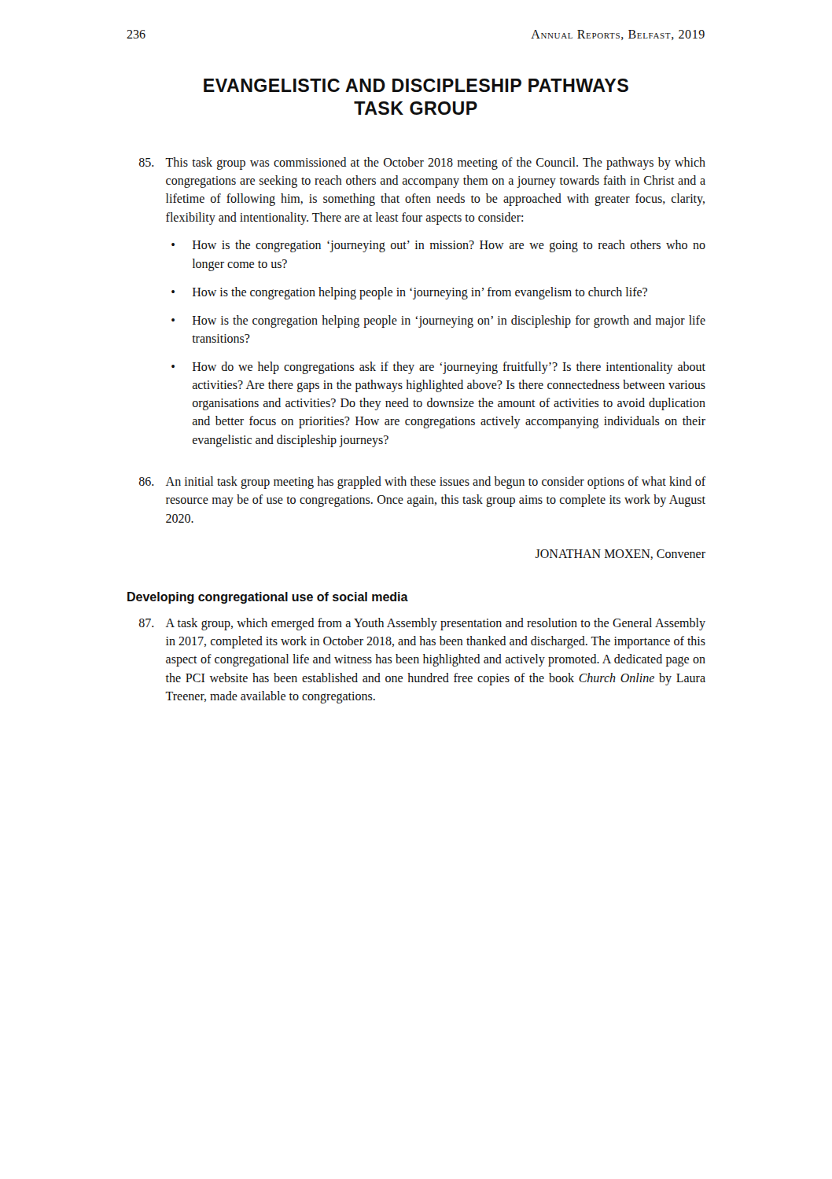236 Annual Reports, Belfast, 2019
Evangelistic and Discipleship Pathways
Task Group
85.
This task group was commissioned at the October 2018 meeting of the Council. The pathways by which congregations are seeking to reach others and accompany them on a journey towards faith in Christ and a lifetime of following him, is something that often needs to be approached with greater focus, clarity, flexibility and intentionality. There are at least four aspects to consider:
How is the congregation ‘journeying out’ in mission? How are we going to reach others who no longer come to us?
How is the congregation helping people in ‘journeying in’ from evangelism to church life?
How is the congregation helping people in ‘journeying on’ in discipleship for growth and major life transitions?
How do we help congregations ask if they are ‘journeying fruitfully’? Is there intentionality about activities? Are there gaps in the pathways highlighted above? Is there connectedness between various organisations and activities? Do they need to downsize the amount of activities to avoid duplication and better focus on priorities? How are congregations actively accompanying individuals on their evangelistic and discipleship journeys?
86.
An initial task group meeting has grappled with these issues and begun to consider options of what kind of resource may be of use to congregations. Once again, this task group aims to complete its work by August 2020.
JONATHAN MOXEN, Convener
Developing congregational use of social media
87.
A task group, which emerged from a Youth Assembly presentation and resolution to the General Assembly in 2017, completed its work in October 2018, and has been thanked and discharged. The importance of this aspect of congregational life and witness has been highlighted and actively promoted. A dedicated page on the PCI website has been established and one hundred free copies of the book Church Online by Laura Treener, made available to congregations.